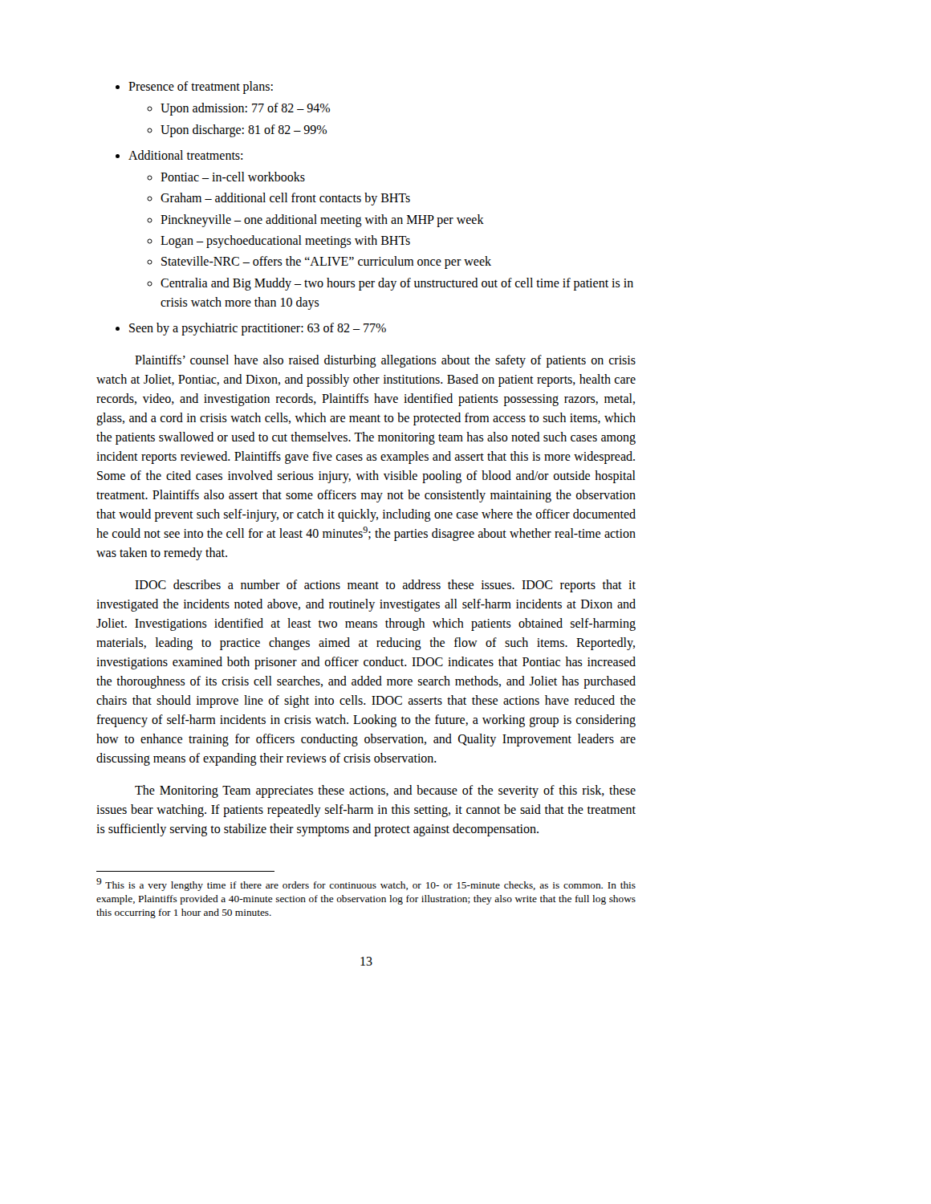Presence of treatment plans:
Upon admission: 77 of 82 – 94%
Upon discharge: 81 of 82 – 99%
Additional treatments:
Pontiac – in-cell workbooks
Graham – additional cell front contacts by BHTs
Pinckneyville – one additional meeting with an MHP per week
Logan – psychoeducational meetings with BHTs
Stateville-NRC – offers the “ALIVE” curriculum once per week
Centralia and Big Muddy – two hours per day of unstructured out of cell time if patient is in crisis watch more than 10 days
Seen by a psychiatric practitioner: 63 of 82 – 77%
Plaintiffs’ counsel have also raised disturbing allegations about the safety of patients on crisis watch at Joliet, Pontiac, and Dixon, and possibly other institutions. Based on patient reports, health care records, video, and investigation records, Plaintiffs have identified patients possessing razors, metal, glass, and a cord in crisis watch cells, which are meant to be protected from access to such items, which the patients swallowed or used to cut themselves. The monitoring team has also noted such cases among incident reports reviewed. Plaintiffs gave five cases as examples and assert that this is more widespread. Some of the cited cases involved serious injury, with visible pooling of blood and/or outside hospital treatment. Plaintiffs also assert that some officers may not be consistently maintaining the observation that would prevent such self-injury, or catch it quickly, including one case where the officer documented he could not see into the cell for at least 40 minutes9; the parties disagree about whether real-time action was taken to remedy that.
IDOC describes a number of actions meant to address these issues. IDOC reports that it investigated the incidents noted above, and routinely investigates all self-harm incidents at Dixon and Joliet. Investigations identified at least two means through which patients obtained self-harming materials, leading to practice changes aimed at reducing the flow of such items. Reportedly, investigations examined both prisoner and officer conduct. IDOC indicates that Pontiac has increased the thoroughness of its crisis cell searches, and added more search methods, and Joliet has purchased chairs that should improve line of sight into cells. IDOC asserts that these actions have reduced the frequency of self-harm incidents in crisis watch. Looking to the future, a working group is considering how to enhance training for officers conducting observation, and Quality Improvement leaders are discussing means of expanding their reviews of crisis observation.
The Monitoring Team appreciates these actions, and because of the severity of this risk, these issues bear watching. If patients repeatedly self-harm in this setting, it cannot be said that the treatment is sufficiently serving to stabilize their symptoms and protect against decompensation.
9 This is a very lengthy time if there are orders for continuous watch, or 10- or 15-minute checks, as is common. In this example, Plaintiffs provided a 40-minute section of the observation log for illustration; they also write that the full log shows this occurring for 1 hour and 50 minutes.
13